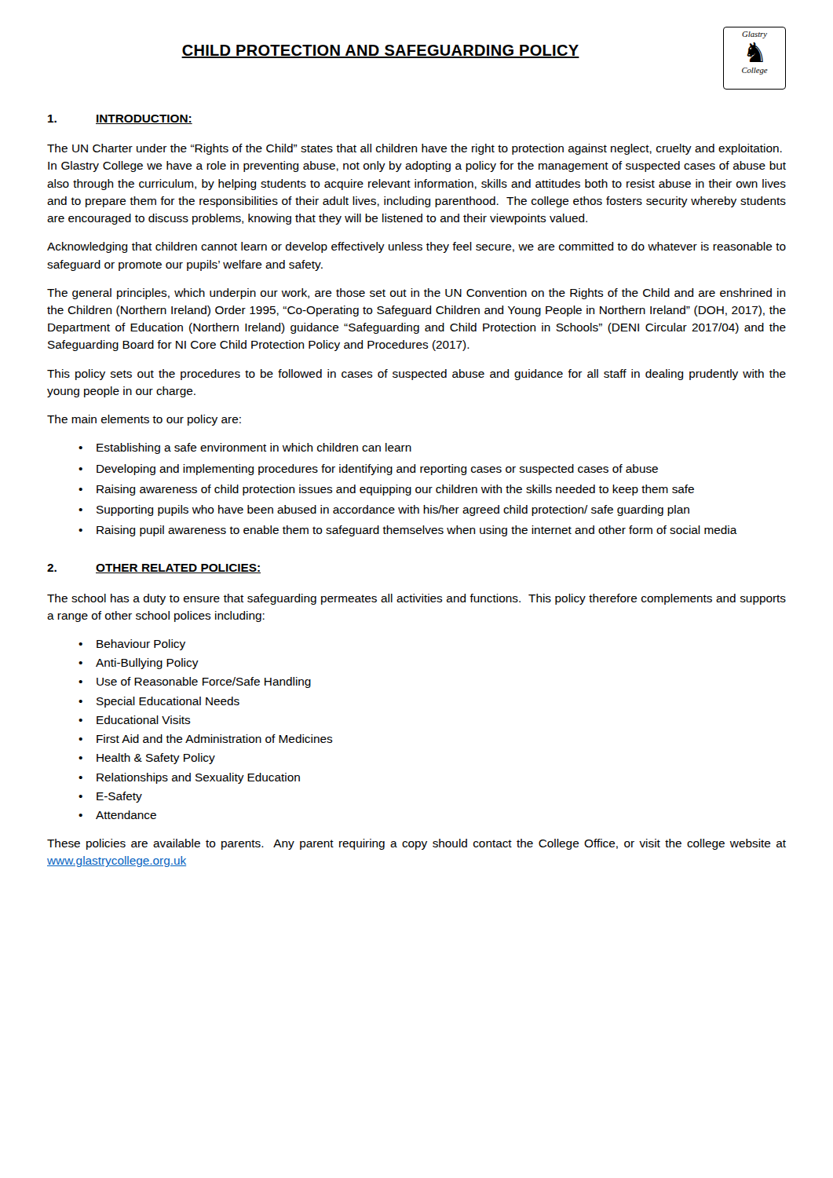Glastry
♞
College
CHILD PROTECTION AND SAFEGUARDING POLICY
1. INTRODUCTION:
The UN Charter under the “Rights of the Child” states that all children have the right to protection against neglect, cruelty and exploitation. In Glastry College we have a role in preventing abuse, not only by adopting a policy for the management of suspected cases of abuse but also through the curriculum, by helping students to acquire relevant information, skills and attitudes both to resist abuse in their own lives and to prepare them for the responsibilities of their adult lives, including parenthood. The college ethos fosters security whereby students are encouraged to discuss problems, knowing that they will be listened to and their viewpoints valued.
Acknowledging that children cannot learn or develop effectively unless they feel secure, we are committed to do whatever is reasonable to safeguard or promote our pupils’ welfare and safety.
The general principles, which underpin our work, are those set out in the UN Convention on the Rights of the Child and are enshrined in the Children (Northern Ireland) Order 1995, “Co-Operating to Safeguard Children and Young People in Northern Ireland” (DOH, 2017), the Department of Education (Northern Ireland) guidance “Safeguarding and Child Protection in Schools” (DENI Circular 2017/04) and the Safeguarding Board for NI Core Child Protection Policy and Procedures (2017).
This policy sets out the procedures to be followed in cases of suspected abuse and guidance for all staff in dealing prudently with the young people in our charge.
The main elements to our policy are:
Establishing a safe environment in which children can learn
Developing and implementing procedures for identifying and reporting cases or suspected cases of abuse
Raising awareness of child protection issues and equipping our children with the skills needed to keep them safe
Supporting pupils who have been abused in accordance with his/her agreed child protection/ safe guarding plan
Raising pupil awareness to enable them to safeguard themselves when using the internet and other form of social media
2. OTHER RELATED POLICIES:
The school has a duty to ensure that safeguarding permeates all activities and functions. This policy therefore complements and supports a range of other school polices including:
Behaviour Policy
Anti-Bullying Policy
Use of Reasonable Force/Safe Handling
Special Educational Needs
Educational Visits
First Aid and the Administration of Medicines
Health & Safety Policy
Relationships and Sexuality Education
E-Safety
Attendance
These policies are available to parents. Any parent requiring a copy should contact the College Office, or visit the college website at www.glastrycollege.org.uk